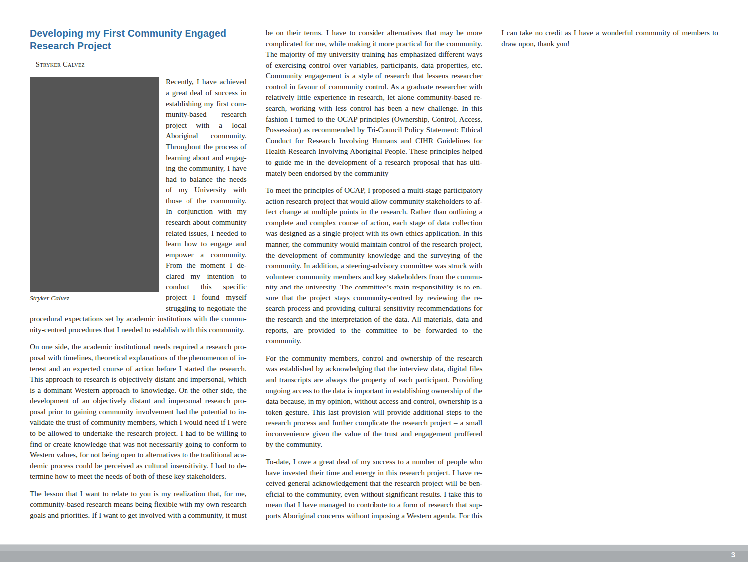Developing my First Community Engaged Research Project
– Stryker Calvez
Stryker Calvez
Recently, I have achieved a great deal of success in establishing my first community-based research project with a local Aboriginal community. Throughout the process of learning about and engaging the community, I have had to balance the needs of my University with those of the community. In conjunction with my research about community related issues, I needed to learn how to engage and empower a community. From the moment I declared my intention to conduct this specific project I found myself struggling to negotiate the procedural expectations set by academic institutions with the community-centred procedures that I needed to establish with this community.
On one side, the academic institutional needs required a research proposal with timelines, theoretical explanations of the phenomenon of interest and an expected course of action before I started the research. This approach to research is objectively distant and impersonal, which is a dominant Western approach to knowledge. On the other side, the development of an objectively distant and impersonal research proposal prior to gaining community involvement had the potential to invalidate the trust of community members, which I would need if I were to be allowed to undertake the research project. I had to be willing to find or create knowledge that was not necessarily going to conform to Western values, for not being open to alternatives to the traditional academic process could be perceived as cultural insensitivity. I had to determine how to meet the needs of both of these key stakeholders.
The lesson that I want to relate to you is my realization that, for me, community-based research means being flexible with my own research goals and priorities. If I want to get involved with a community, it must be on their terms. I have to consider alternatives that may be more complicated for me, while making it more practical for the community. The majority of my university training has emphasized different ways of exercising control over variables, participants, data properties, etc. Community engagement is a style of research that lessens researcher control in favour of community control. As a graduate researcher with relatively little experience in research, let alone community-based research, working with less control has been a new challenge. In this fashion I turned to the OCAP principles (Ownership, Control, Access, Possession) as recommended by Tri-Council Policy Statement: Ethical Conduct for Research Involving Humans and CIHR Guidelines for Health Research Involving Aboriginal People. These principles helped to guide me in the development of a research proposal that has ultimately been endorsed by the community
To meet the principles of OCAP, I proposed a multi-stage participatory action research project that would allow community stakeholders to affect change at multiple points in the research. Rather than outlining a complete and complex course of action, each stage of data collection was designed as a single project with its own ethics application. In this manner, the community would maintain control of the research project, the development of community knowledge and the surveying of the community. In addition, a steering-advisory committee was struck with volunteer community members and key stakeholders from the community and the university. The committee’s main responsibility is to ensure that the project stays community-centred by reviewing the research process and providing cultural sensitivity recommendations for the research and the interpretation of the data. All materials, data and reports, are provided to the committee to be forwarded to the community.
For the community members, control and ownership of the research was established by acknowledging that the interview data, digital files and transcripts are always the property of each participant. Providing ongoing access to the data is important in establishing ownership of the data because, in my opinion, without access and control, ownership is a token gesture. This last provision will provide additional steps to the research process and further complicate the research project – a small inconvenience given the value of the trust and engagement proffered by the community.
To-date, I owe a great deal of my success to a number of people who have invested their time and energy in this research project. I have received general acknowledgement that the research project will be beneficial to the community, even without significant results. I take this to mean that I have managed to contribute to a form of research that supports Aboriginal concerns without imposing a Western agenda. For this I can take no credit as I have a wonderful community of members to draw upon, thank you!
3